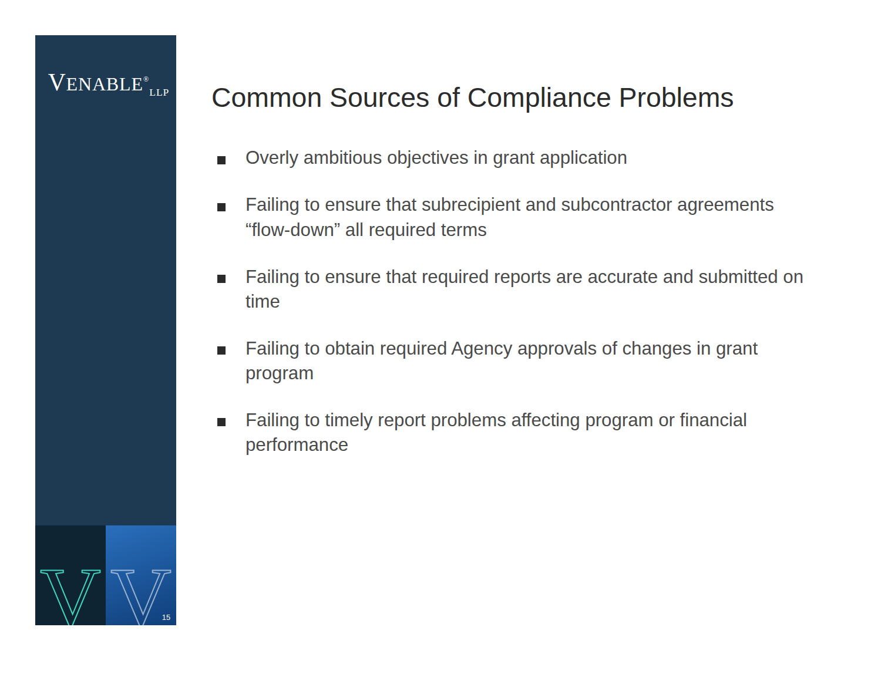VENABLE®LLP
V
V 15
Common Sources of Compliance Problems
Overly ambitious objectives in grant application
Failing to ensure that subrecipient and subcontractor agreements “flow-down” all required terms
Failing to ensure that required reports are accurate and submitted on time
Failing to obtain required Agency approvals of changes in grant program
Failing to timely report problems affecting program or financial performance